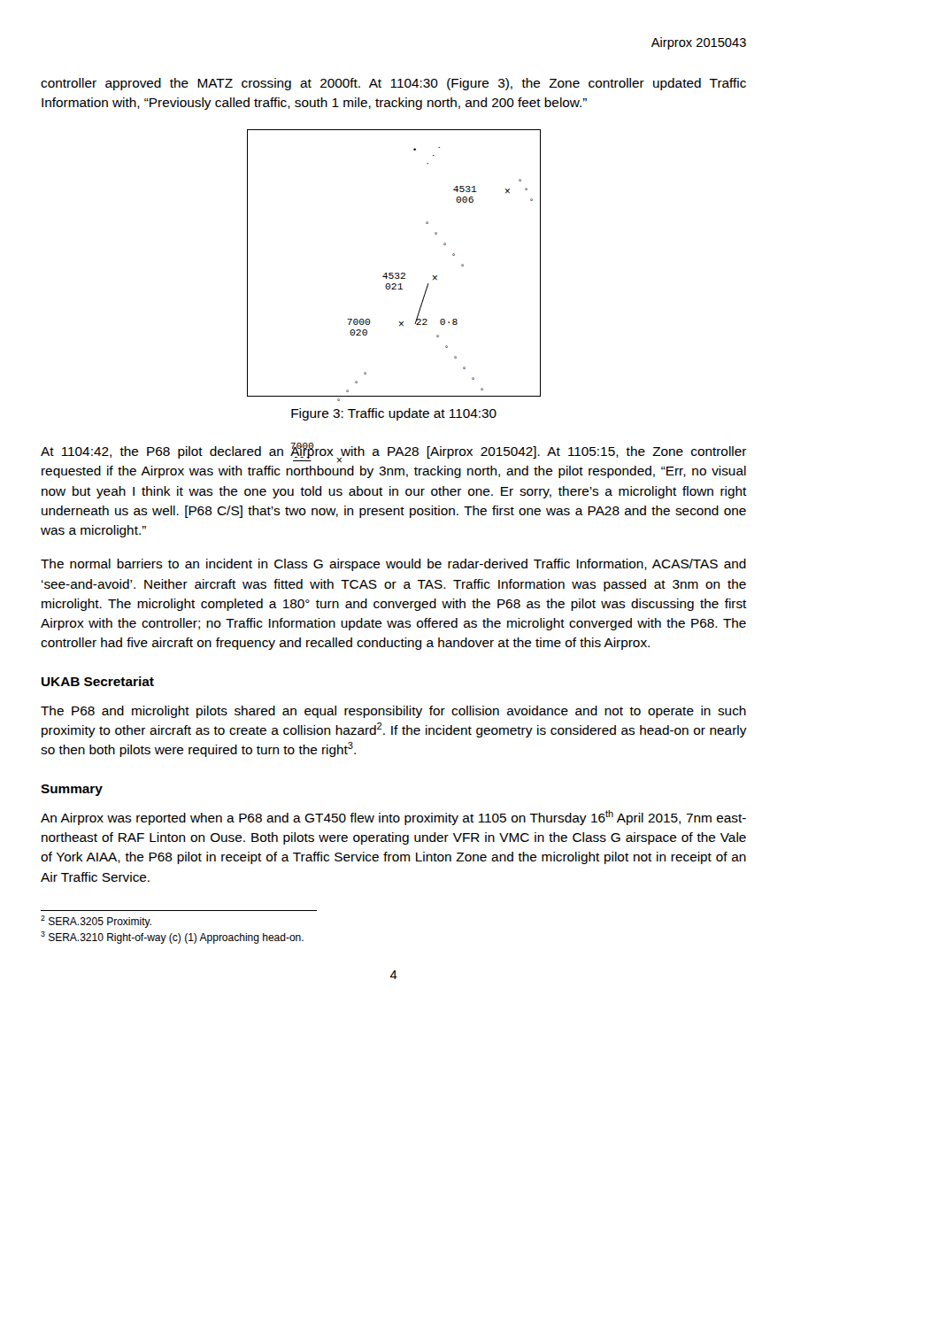Airprox 2015043
controller approved the MATZ crossing at 2000ft. At 1104:30 (Figure 3), the Zone controller updated Traffic Information with, “Previously called traffic, south 1 mile, tracking north, and 200 feet below.”
· · ·
•
4531 006
×
°
°
°
°
°
°
°
°
4532 021
×
7000 020
×
22 0·8
°
°
°
°
°
°
°
°
°
°
7000 ---
×
Figure 3: Traffic update at 1104:30
At 1104:42, the P68 pilot declared an Airprox with a PA28 [Airprox 2015042]. At 1105:15, the Zone controller requested if the Airprox was with traffic northbound by 3nm, tracking north, and the pilot responded, “Err, no visual now but yeah I think it was the one you told us about in our other one. Er sorry, there’s a microlight flown right underneath us as well. [P68 C/S] that’s two now, in present position. The first one was a PA28 and the second one was a microlight.”
The normal barriers to an incident in Class G airspace would be radar-derived Traffic Information, ACAS/TAS and ‘see-and-avoid’. Neither aircraft was fitted with TCAS or a TAS. Traffic Information was passed at 3nm on the microlight. The microlight completed a 180° turn and converged with the P68 as the pilot was discussing the first Airprox with the controller; no Traffic Information update was offered as the microlight converged with the P68. The controller had five aircraft on frequency and recalled conducting a handover at the time of this Airprox.
UKAB Secretariat
The P68 and microlight pilots shared an equal responsibility for collision avoidance and not to operate in such proximity to other aircraft as to create a collision hazard2. If the incident geometry is considered as head-on or nearly so then both pilots were required to turn to the right3.
Summary
An Airprox was reported when a P68 and a GT450 flew into proximity at 1105 on Thursday 16th April 2015, 7nm east-northeast of RAF Linton on Ouse. Both pilots were operating under VFR in VMC in the Class G airspace of the Vale of York AIAA, the P68 pilot in receipt of a Traffic Service from Linton Zone and the microlight pilot not in receipt of an Air Traffic Service.
2 SERA.3205 Proximity.
3 SERA.3210 Right-of-way (c) (1) Approaching head-on.
4